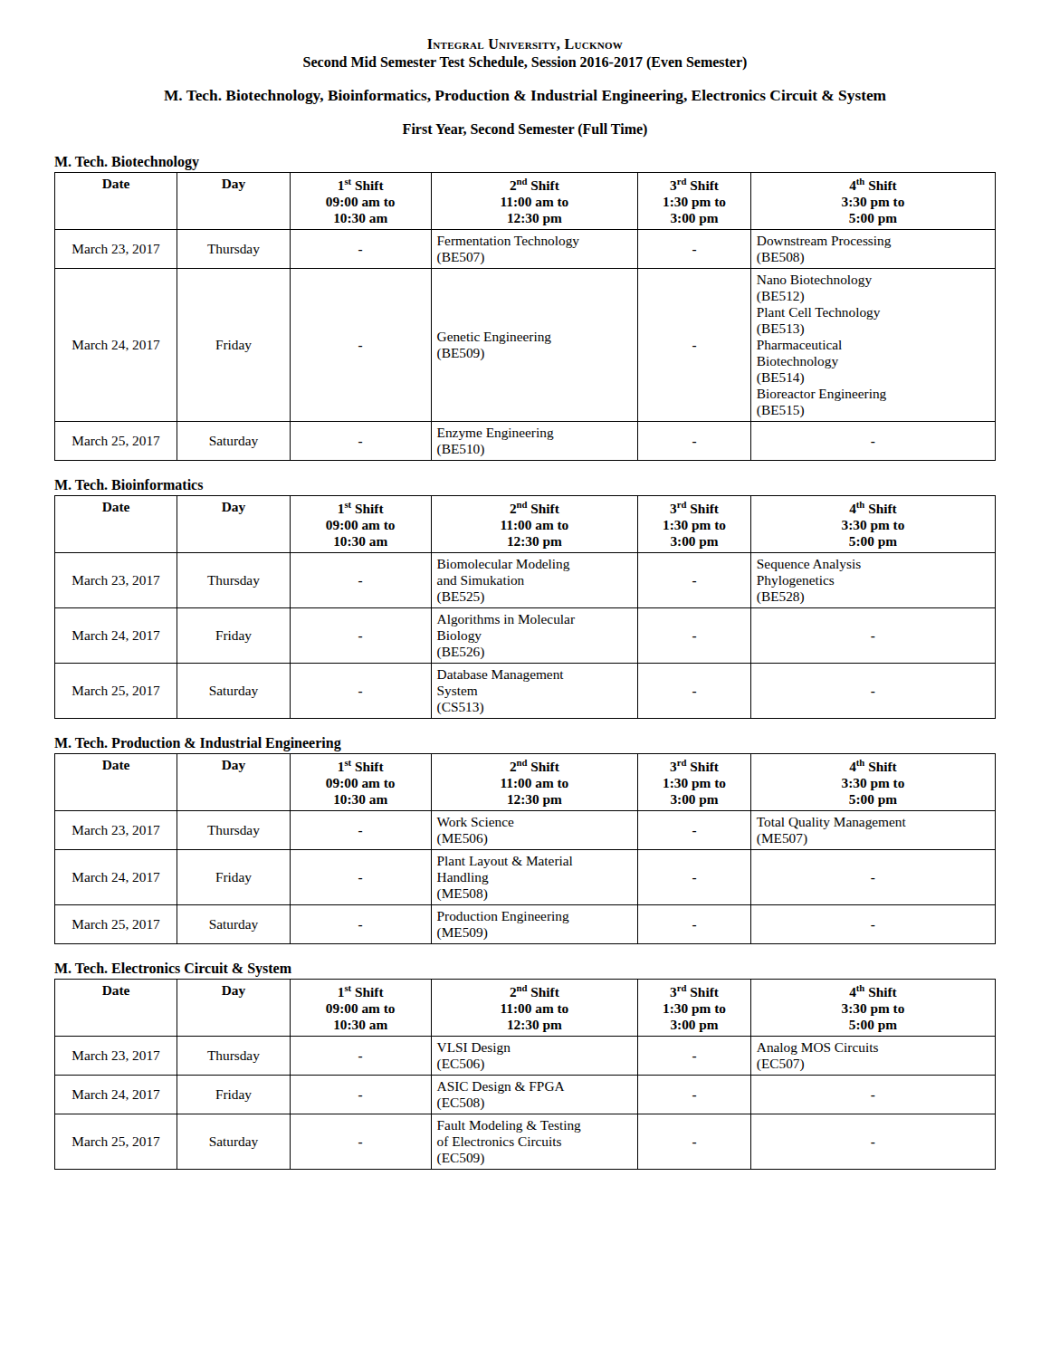Integral University, Lucknow
Second Mid Semester Test Schedule, Session 2016-2017 (Even Semester)
M. Tech. Biotechnology, Bioinformatics, Production & Industrial Engineering, Electronics Circuit & System
First Year, Second Semester (Full Time)
M. Tech. Biotechnology
| Date | Day | 1 st Shift 09:00 am to 10:30 am | 2 nd Shift 11:00 am to 12:30 pm | 3 rd Shift 1:30 pm to 3:00 pm | 4 th Shift 3:30 pm to 5:00 pm |
| --- | --- | --- | --- | --- | --- |
| March 23, 2017 | Thursday | - | Fermentation Technology (BE507) | - | Downstream Processing (BE508) |
| March 24, 2017 | Friday | - | Genetic Engineering (BE509) | - | Nano Biotechnology (BE512) Plant Cell Technology (BE513) Pharmaceutical Biotechnology (BE514) Bioreactor Engineering (BE515) |
| March 25, 2017 | Saturday | - | Enzyme Engineering (BE510) | - | - |
M. Tech. Bioinformatics
| Date | Day | 1 st Shift 09:00 am to 10:30 am | 2 nd Shift 11:00 am to 12:30 pm | 3 rd Shift 1:30 pm to 3:00 pm | 4 th Shift 3:30 pm to 5:00 pm |
| --- | --- | --- | --- | --- | --- |
| March 23, 2017 | Thursday | - | Biomolecular Modeling and Simukation (BE525) | - | Sequence Analysis Phylogenetics (BE528) |
| March 24, 2017 | Friday | - | Algorithms in Molecular Biology (BE526) | - | - |
| March 25, 2017 | Saturday | - | Database Management System (CS513) | - | - |
M. Tech. Production & Industrial Engineering
| Date | Day | 1 st Shift 09:00 am to 10:30 am | 2 nd Shift 11:00 am to 12:30 pm | 3 rd Shift 1:30 pm to 3:00 pm | 4 th Shift 3:30 pm to 5:00 pm |
| --- | --- | --- | --- | --- | --- |
| March 23, 2017 | Thursday | - | Work Science (ME506) | - | Total Quality Management (ME507) |
| March 24, 2017 | Friday | - | Plant Layout & Material Handling (ME508) | - | - |
| March 25, 2017 | Saturday | - | Production Engineering (ME509) | - | - |
M. Tech. Electronics Circuit & System
| Date | Day | 1 st Shift 09:00 am to 10:30 am | 2 nd Shift 11:00 am to 12:30 pm | 3 rd Shift 1:30 pm to 3:00 pm | 4 th Shift 3:30 pm to 5:00 pm |
| --- | --- | --- | --- | --- | --- |
| March 23, 2017 | Thursday | - | VLSI Design (EC506) | - | Analog MOS Circuits (EC507) |
| March 24, 2017 | Friday | - | ASIC Design & FPGA (EC508) | - | - |
| March 25, 2017 | Saturday | - | Fault Modeling & Testing of Electronics Circuits (EC509) | - | - |